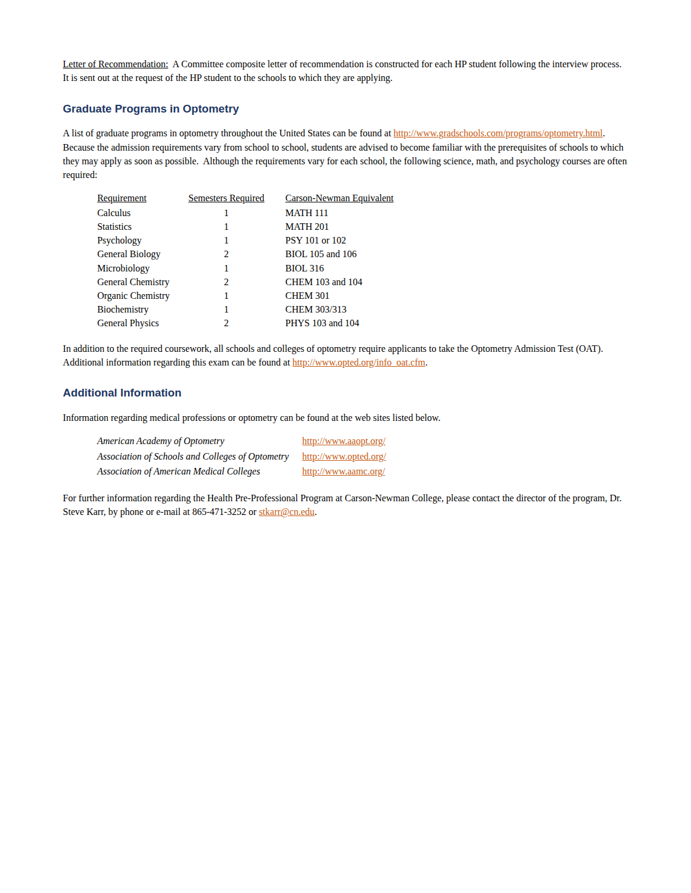Letter of Recommendation: A Committee composite letter of recommendation is constructed for each HP student following the interview process. It is sent out at the request of the HP student to the schools to which they are applying.
Graduate Programs in Optometry
A list of graduate programs in optometry throughout the United States can be found at http://www.gradschools.com/programs/optometry.html. Because the admission requirements vary from school to school, students are advised to become familiar with the prerequisites of schools to which they may apply as soon as possible. Although the requirements vary for each school, the following science, math, and psychology courses are often required:
| Requirement | Semesters Required | Carson-Newman Equivalent |
| --- | --- | --- |
| Calculus | 1 | MATH 111 |
| Statistics | 1 | MATH 201 |
| Psychology | 1 | PSY 101 or 102 |
| General Biology | 2 | BIOL 105 and 106 |
| Microbiology | 1 | BIOL 316 |
| General Chemistry | 2 | CHEM 103 and 104 |
| Organic Chemistry | 1 | CHEM 301 |
| Biochemistry | 1 | CHEM 303/313 |
| General Physics | 2 | PHYS 103 and 104 |
In addition to the required coursework, all schools and colleges of optometry require applicants to take the Optometry Admission Test (OAT). Additional information regarding this exam can be found at http://www.opted.org/info_oat.cfm.
Additional Information
Information regarding medical professions or optometry can be found at the web sites listed below.
| American Academy of Optometry | http://www.aaopt.org/ |
| Association of Schools and Colleges of Optometry | http://www.opted.org/ |
| Association of American Medical Colleges | http://www.aamc.org/ |
For further information regarding the Health Pre-Professional Program at Carson-Newman College, please contact the director of the program, Dr. Steve Karr, by phone or e-mail at 865-471-3252 or stkarr@cn.edu.